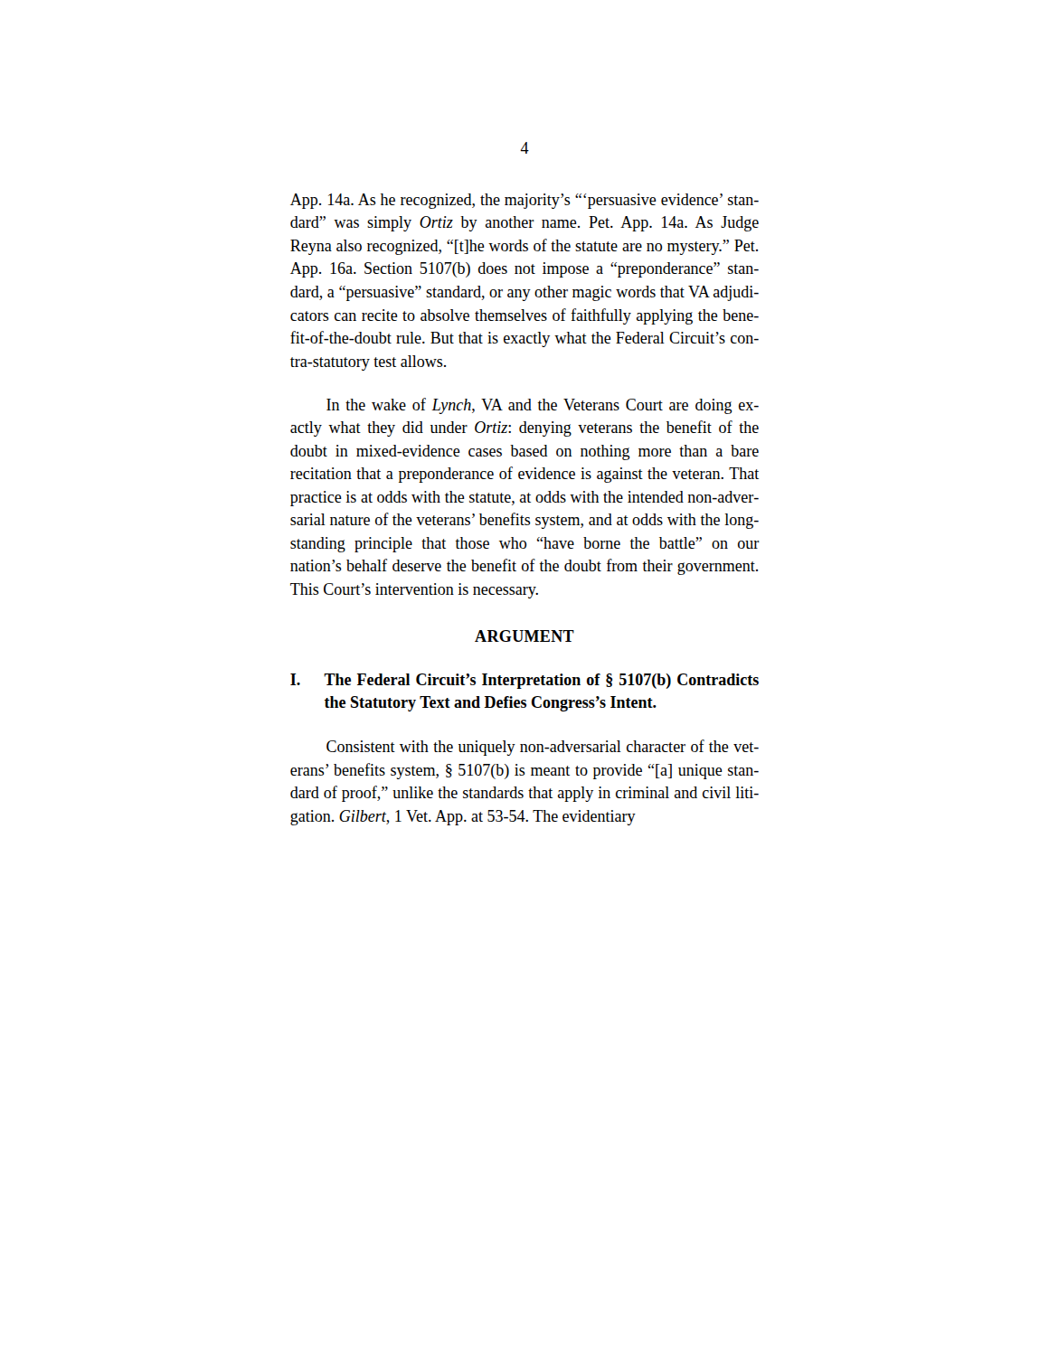4
App. 14a. As he recognized, the majority’s “‘persuasive evidence’ standard” was simply Ortiz by another name. Pet. App. 14a. As Judge Reyna also recognized, “[t]he words of the statute are no mystery.” Pet. App. 16a. Section 5107(b) does not impose a “preponderance” standard, a “persuasive” standard, or any other magic words that VA adjudicators can recite to absolve themselves of faithfully applying the benefit-of-the-doubt rule. But that is exactly what the Federal Circuit’s contra-statutory test allows.
In the wake of Lynch, VA and the Veterans Court are doing exactly what they did under Ortiz: denying veterans the benefit of the doubt in mixed-evidence cases based on nothing more than a bare recitation that a preponderance of evidence is against the veteran. That practice is at odds with the statute, at odds with the intended non-adversarial nature of the veterans’ benefits system, and at odds with the longstanding principle that those who “have borne the battle” on our nation’s behalf deserve the benefit of the doubt from their government. This Court’s intervention is necessary.
ARGUMENT
I. The Federal Circuit’s Interpretation of § 5107(b) Contradicts the Statutory Text and Defies Congress’s Intent.
Consistent with the uniquely non-adversarial character of the veterans’ benefits system, § 5107(b) is meant to provide “[a] unique standard of proof,” unlike the standards that apply in criminal and civil litigation. Gilbert, 1 Vet. App. at 53-54. The evidentiary